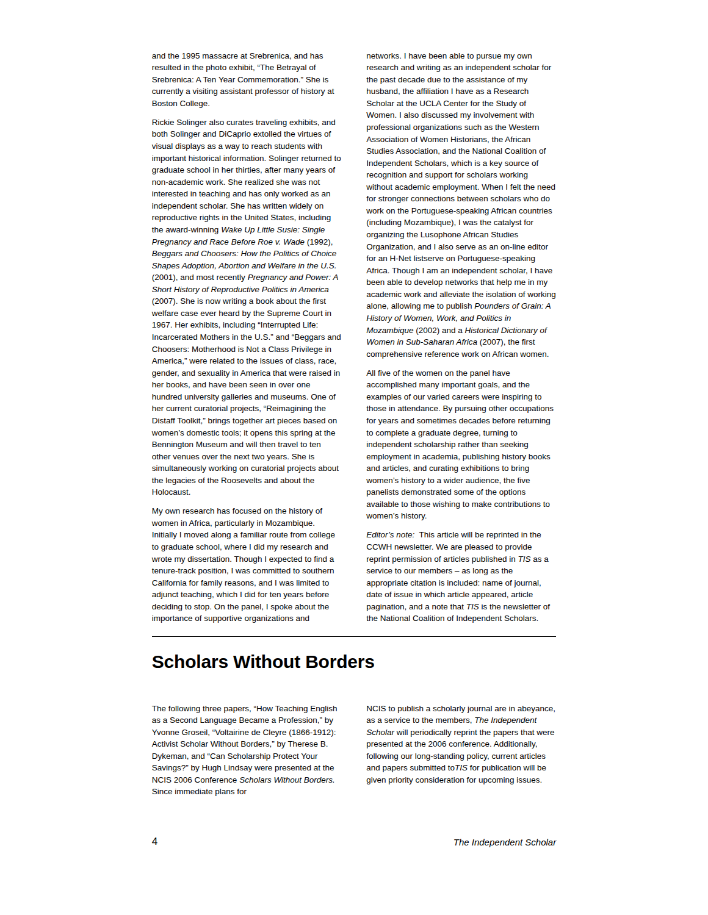and the 1995 massacre at Srebrenica, and has resulted in the photo exhibit, “The Betrayal of Srebrenica: A Ten Year Commemoration.” She is currently a visiting assistant professor of history at Boston College.
Rickie Solinger also curates traveling exhibits, and both Solinger and DiCaprio extolled the virtues of visual displays as a way to reach students with important historical information. Solinger returned to graduate school in her thirties, after many years of non-academic work. She realized she was not interested in teaching and has only worked as an independent scholar. She has written widely on reproductive rights in the United States, including the award-winning Wake Up Little Susie: Single Pregnancy and Race Before Roe v. Wade (1992), Beggars and Choosers: How the Politics of Choice Shapes Adoption, Abortion and Welfare in the U.S. (2001), and most recently Pregnancy and Power: A Short History of Reproductive Politics in America (2007). She is now writing a book about the first welfare case ever heard by the Supreme Court in 1967. Her exhibits, including “Interrupted Life: Incarcerated Mothers in the U.S.” and “Beggars and Choosers: Motherhood is Not a Class Privilege in America,” were related to the issues of class, race, gender, and sexuality in America that were raised in her books, and have been seen in over one hundred university galleries and museums. One of her current curatorial projects, “Reimagining the Distaff Toolkit,” brings together art pieces based on women’s domestic tools; it opens this spring at the Bennington Museum and will then travel to ten other venues over the next two years. She is simultaneously working on curatorial projects about the legacies of the Roosevelts and about the Holocaust.
My own research has focused on the history of women in Africa, particularly in Mozambique. Initially I moved along a familiar route from college to graduate school, where I did my research and wrote my dissertation. Though I expected to find a tenure-track position, I was committed to southern California for family reasons, and I was limited to adjunct teaching, which I did for ten years before deciding to stop. On the panel, I spoke about the importance of supportive organizations and
networks. I have been able to pursue my own research and writing as an independent scholar for the past decade due to the assistance of my husband, the affiliation I have as a Research Scholar at the UCLA Center for the Study of Women. I also discussed my involvement with professional organizations such as the Western Association of Women Historians, the African Studies Association, and the National Coalition of Independent Scholars, which is a key source of recognition and support for scholars working without academic employment. When I felt the need for stronger connections between scholars who do work on the Portuguese-speaking African countries (including Mozambique), I was the catalyst for organizing the Lusophone African Studies Organization, and I also serve as an on-line editor for an H-Net listserve on Portuguese-speaking Africa. Though I am an independent scholar, I have been able to develop networks that help me in my academic work and alleviate the isolation of working alone, allowing me to publish Pounders of Grain: A History of Women, Work, and Politics in Mozambique (2002) and a Historical Dictionary of Women in Sub-Saharan Africa (2007), the first comprehensive reference work on African women.
All five of the women on the panel have accomplished many important goals, and the examples of our varied careers were inspiring to those in attendance. By pursuing other occupations for years and sometimes decades before returning to complete a graduate degree, turning to independent scholarship rather than seeking employment in academia, publishing history books and articles, and curating exhibitions to bring women’s history to a wider audience, the five panelists demonstrated some of the options available to those wishing to make contributions to women’s history.
Editor’s note: This article will be reprinted in the CCWH newsletter. We are pleased to provide reprint permission of articles published in TIS as a service to our members – as long as the appropriate citation is included: name of journal, date of issue in which article appeared, article pagination, and a note that TIS is the newsletter of the National Coalition of Independent Scholars.
Scholars Without Borders
The following three papers, “How Teaching English as a Second Language Became a Profession,” by Yvonne Groseil, “Voltairine de Cleyre (1866-1912): Activist Scholar Without Borders,” by Therese B. Dykeman, and “Can Scholarship Protect Your Savings?” by Hugh Lindsay were presented at the NCIS 2006 Conference Scholars Without Borders. Since immediate plans for
NCIS to publish a scholarly journal are in abeyance, as a service to the members, The Independent Scholar will periodically reprint the papers that were presented at the 2006 conference. Additionally, following our long-standing policy, current articles and papers submitted toTIS for publication will be given priority consideration for upcoming issues.
4
The Independent Scholar